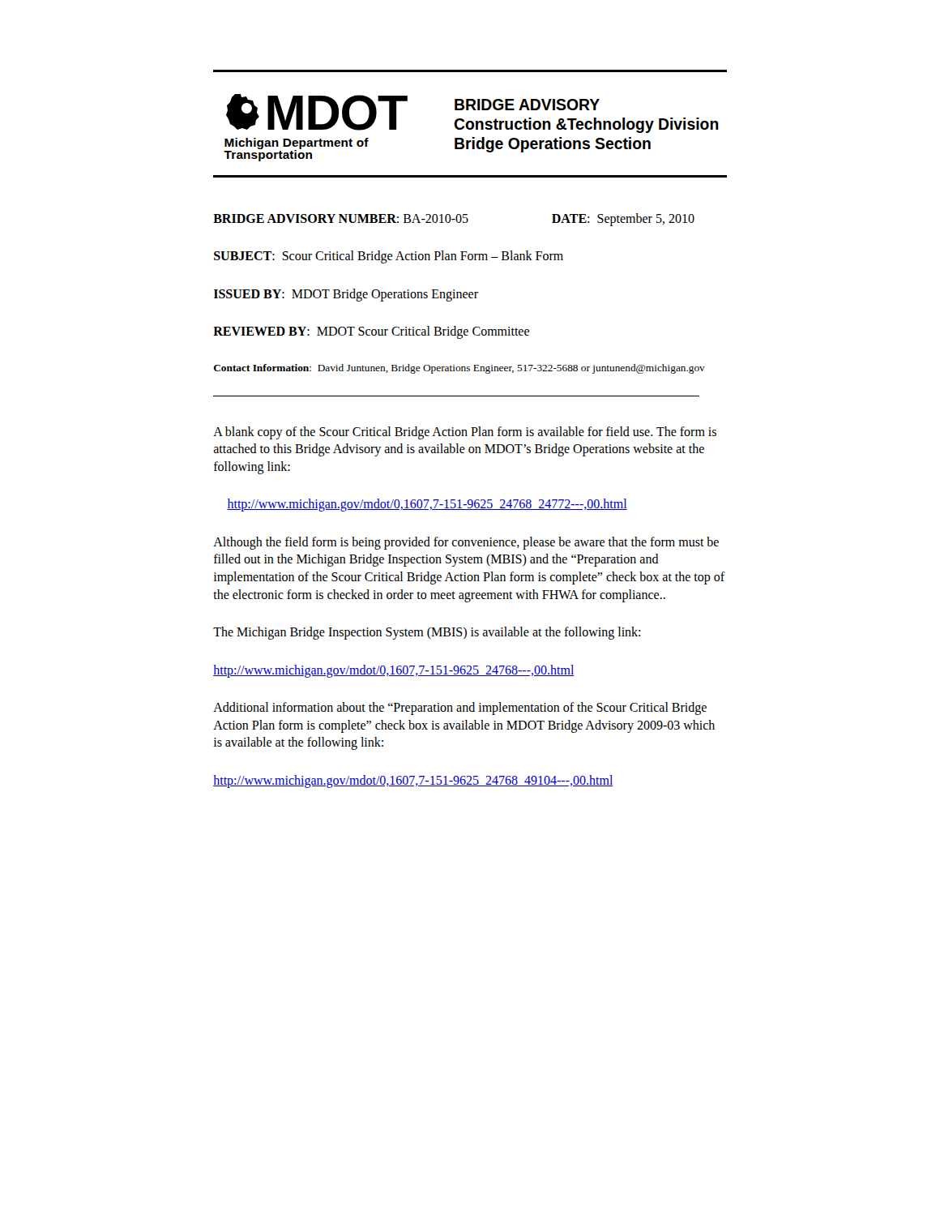MDOT
Michigan Department of Transportation
BRIDGE ADVISORY
Construction &Technology Division
Bridge Operations Section
BRIDGE ADVISORY NUMBER: BA-2010-05 DATE: September 5, 2010
SUBJECT: Scour Critical Bridge Action Plan Form – Blank Form
ISSUED BY: MDOT Bridge Operations Engineer
REVIEWED BY: MDOT Scour Critical Bridge Committee
Contact Information: David Juntunen, Bridge Operations Engineer, 517-322-5688 or juntunend@michigan.gov
A blank copy of the Scour Critical Bridge Action Plan form is available for field use. The form is attached to this Bridge Advisory and is available on MDOT’s Bridge Operations website at the following link:
http://www.michigan.gov/mdot/0,1607,7-151-9625_24768_24772---,00.html
Although the field form is being provided for convenience, please be aware that the form must be filled out in the Michigan Bridge Inspection System (MBIS) and the “Preparation and implementation of the Scour Critical Bridge Action Plan form is complete” check box at the top of the electronic form is checked in order to meet agreement with FHWA for compliance..
The Michigan Bridge Inspection System (MBIS) is available at the following link:
http://www.michigan.gov/mdot/0,1607,7-151-9625_24768---,00.html
Additional information about the “Preparation and implementation of the Scour Critical Bridge Action Plan form is complete” check box is available in MDOT Bridge Advisory 2009-03 which is available at the following link:
http://www.michigan.gov/mdot/0,1607,7-151-9625_24768_49104---,00.html